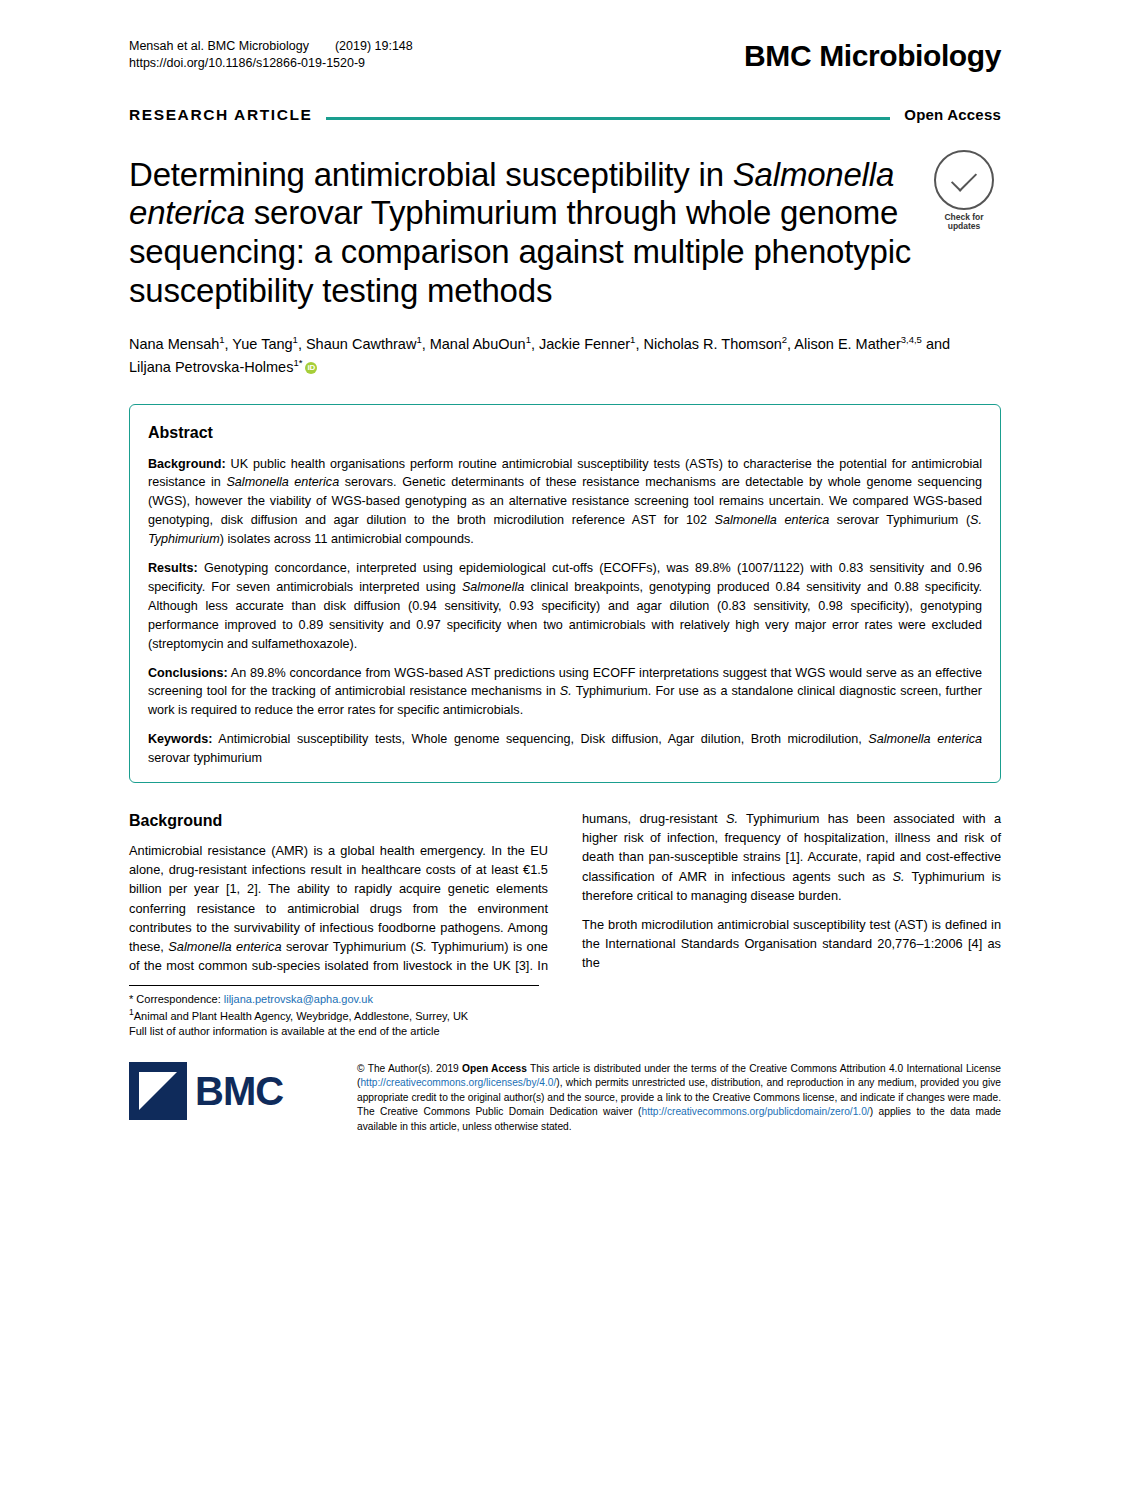Mensah et al. BMC Microbiology(2019) 19:148 https://doi.org/10.1186/s12866-019-1520-9
BMC Microbiology
RESEARCH ARTICLE Open Access
Check for
updates
Determining antimicrobial susceptibility in Salmonella enterica serovar Typhimurium through whole genome sequencing: a comparison against multiple phenotypic susceptibility testing methods
Nana Mensah1, Yue Tang1, Shaun Cawthraw1, Manal AbuOun1, Jackie Fenner1, Nicholas R. Thomson2, Alison E. Mather3,4,5 and Liljana Petrovska-Holmes1*iD
Abstract
Background: UK public health organisations perform routine antimicrobial susceptibility tests (ASTs) to characterise the potential for antimicrobial resistance in Salmonella enterica serovars. Genetic determinants of these resistance mechanisms are detectable by whole genome sequencing (WGS), however the viability of WGS-based genotyping as an alternative resistance screening tool remains uncertain. We compared WGS-based genotyping, disk diffusion and agar dilution to the broth microdilution reference AST for 102 Salmonella enterica serovar Typhimurium (S. Typhimurium) isolates across 11 antimicrobial compounds.
Results: Genotyping concordance, interpreted using epidemiological cut-offs (ECOFFs), was 89.8% (1007/1122) with 0.83 sensitivity and 0.96 specificity. For seven antimicrobials interpreted using Salmonella clinical breakpoints, genotyping produced 0.84 sensitivity and 0.88 specificity. Although less accurate than disk diffusion (0.94 sensitivity, 0.93 specificity) and agar dilution (0.83 sensitivity, 0.98 specificity), genotyping performance improved to 0.89 sensitivity and 0.97 specificity when two antimicrobials with relatively high very major error rates were excluded (streptomycin and sulfamethoxazole).
Conclusions: An 89.8% concordance from WGS-based AST predictions using ECOFF interpretations suggest that WGS would serve as an effective screening tool for the tracking of antimicrobial resistance mechanisms in S. Typhimurium. For use as a standalone clinical diagnostic screen, further work is required to reduce the error rates for specific antimicrobials.
Keywords: Antimicrobial susceptibility tests, Whole genome sequencing, Disk diffusion, Agar dilution, Broth microdilution, Salmonella enterica serovar typhimurium
Background
Antimicrobial resistance (AMR) is a global health emergency. In the EU alone, drug-resistant infections result in healthcare costs of at least €1.5 billion per year [1, 2]. The ability to rapidly acquire genetic elements conferring resistance to antimicrobial drugs from the environment contributes to the survivability of infectious foodborne pathogens. Among these, Salmonella enterica serovar Typhimurium (S. Typhimurium) is one of the most common sub-species isolated from livestock in the UK [3]. In humans, drug-resistant S. Typhimurium has been associated with a higher risk of infection, frequency of hospitalization, illness and risk of death than pan-susceptible strains [1]. Accurate, rapid and cost-effective classification of AMR in infectious agents such as S. Typhimurium is therefore critical to managing disease burden.
The broth microdilution antimicrobial susceptibility test (AST) is defined in the International Standards Organisation standard 20,776–1:2006 [4] as the
* Correspondence: liljana.petrovska@apha.gov.uk
1Animal and Plant Health Agency, Weybridge, Addlestone, Surrey, UK
Full list of author information is available at the end of the article
BMC
© The Author(s). 2019 Open Access This article is distributed under the terms of the Creative Commons Attribution 4.0 International License (http://creativecommons.org/licenses/by/4.0/), which permits unrestricted use, distribution, and reproduction in any medium, provided you give appropriate credit to the original author(s) and the source, provide a link to the Creative Commons license, and indicate if changes were made. The Creative Commons Public Domain Dedication waiver (http://creativecommons.org/publicdomain/zero/1.0/) applies to the data made available in this article, unless otherwise stated.